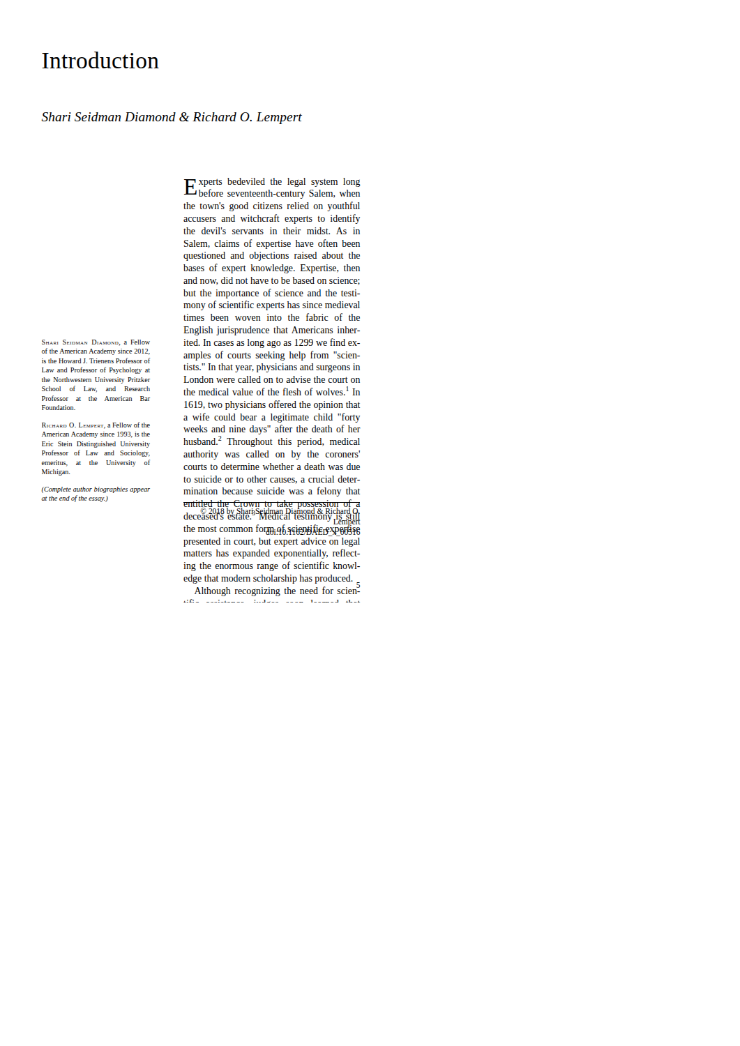Introduction
Shari Seidman Diamond & Richard O. Lempert
Shari Seidman Diamond, a Fellow of the American Academy since 2012, is the Howard J. Trienens Professor of Law and Professor of Psychology at the Northwestern University Pritzker School of Law, and Research Professor at the American Bar Foundation.
Richard O. Lempert, a Fellow of the American Academy since 1993, is the Eric Stein Distinguished University Professor of Law and Sociology, emeritus, at the University of Michigan.
(Complete author biographies appear at the end of the essay.)
Experts bedeviled the legal system long before seventeenth-century Salem, when the town's good citizens relied on youthful accusers and witchcraft experts to identify the devil's servants in their midst. As in Salem, claims of expertise have often been questioned and objections raised about the bases of expert knowledge. Expertise, then and now, did not have to be based on science; but the importance of science and the testimony of scientific experts has since medieval times been woven into the fabric of the English jurisprudence that Americans inherited. In cases as long ago as 1299 we find examples of courts seeking help from "scientists." In that year, physicians and surgeons in London were called on to advise the court on the medical value of the flesh of wolves.1 In 1619, two physicians offered the opinion that a wife could bear a legitimate child "forty weeks and nine days" after the death of her husband.2 Throughout this period, medical authority was called on by the coroners' courts to determine whether a death was due to suicide or to other causes, a crucial determination because suicide was a felony that entitled the Crown to take possession of a deceased's estate.3 Medical testimony is still the most common form of scientific expertise presented in court, but expert advice on legal matters has expanded exponentially, reflecting the enormous range of scientific knowledge that modern scholarship has produced.
Although recognizing the need for scientific assistance, judges soon learned that sources claiming scientific expertise did not always agree. For example,
© 2018 by Shari Seidman Diamond & Richard O. Lempert
doi:10.1162/DAED_x_00516
5